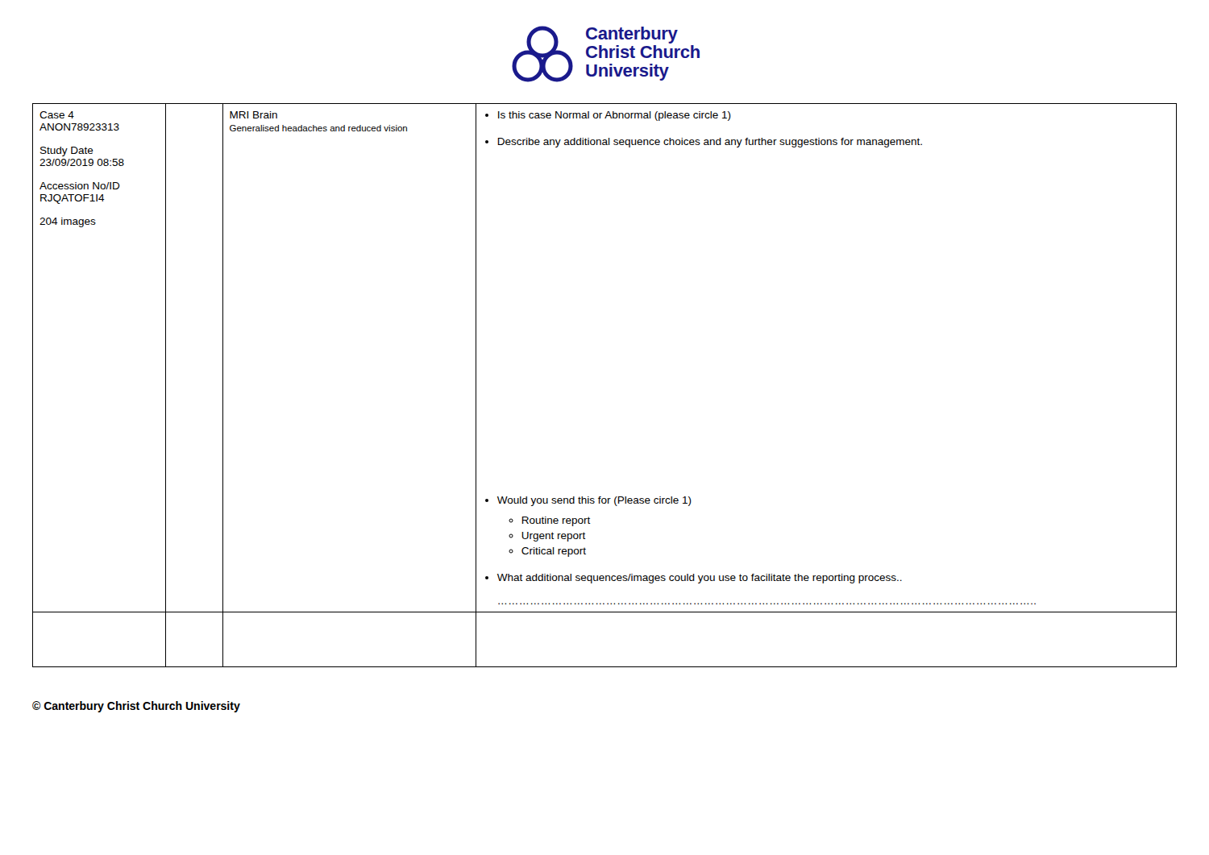Canterbury
Christ Church
University
| Case 4 ANON78923313 Study Date 23/09/2019 08:58 Accession No/ID RJQATOF1I4 204 images | | MRI Brain Generalised headaches and reduced vision | Is this case Normal or Abnormal (please circle 1) Describe any additional sequence choices and any further suggestions for management. Would you send this for (Please circle 1) Routine report Urgent report Critical report What additional sequences/images could you use to facilitate the reporting process.. ………………………………………………………………………………………………………………………………….. |
© Canterbury Christ Church University